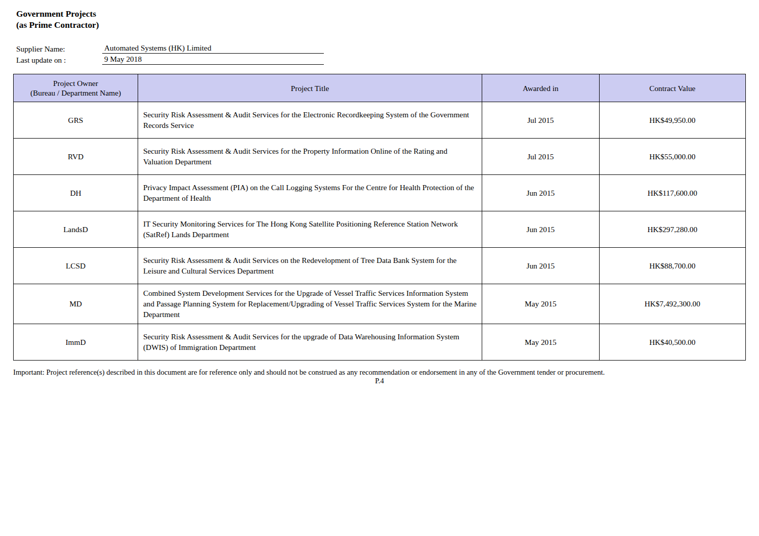Government Projects
(as Prime Contractor)
Supplier Name:
Automated Systems (HK) Limited
Last update on :
9 May 2018
| Project Owner (Bureau / Department Name) | Project Title | Awarded in | Contract Value |
| --- | --- | --- | --- |
| GRS | Security Risk Assessment & Audit Services for the Electronic Recordkeeping System of the Government Records Service | Jul 2015 | HK$49,950.00 |
| RVD | Security Risk Assessment & Audit Services for the Property Information Online of the Rating and Valuation Department | Jul 2015 | HK$55,000.00 |
| DH | Privacy Impact Assessment (PIA) on the Call Logging Systems For the Centre for Health Protection of the Department of Health | Jun 2015 | HK$117,600.00 |
| LandsD | IT Security Monitoring Services for The Hong Kong Satellite Positioning Reference Station Network (SatRef) Lands Department | Jun 2015 | HK$297,280.00 |
| LCSD | Security Risk Assessment & Audit Services on the Redevelopment of Tree Data Bank System for the Leisure and Cultural Services Department | Jun 2015 | HK$88,700.00 |
| MD | Combined System Development Services for the Upgrade of Vessel Traffic Services Information System and Passage Planning System for Replacement/Upgrading of Vessel Traffic Services System for the Marine Department | May 2015 | HK$7,492,300.00 |
| ImmD | Security Risk Assessment & Audit Services for the upgrade of Data Warehousing Information System (DWIS) of Immigration Department | May 2015 | HK$40,500.00 |
Important: Project reference(s) described in this document are for reference only and should not be construed as any recommendation or endorsement in any of the Government tender or procurement.
P.4